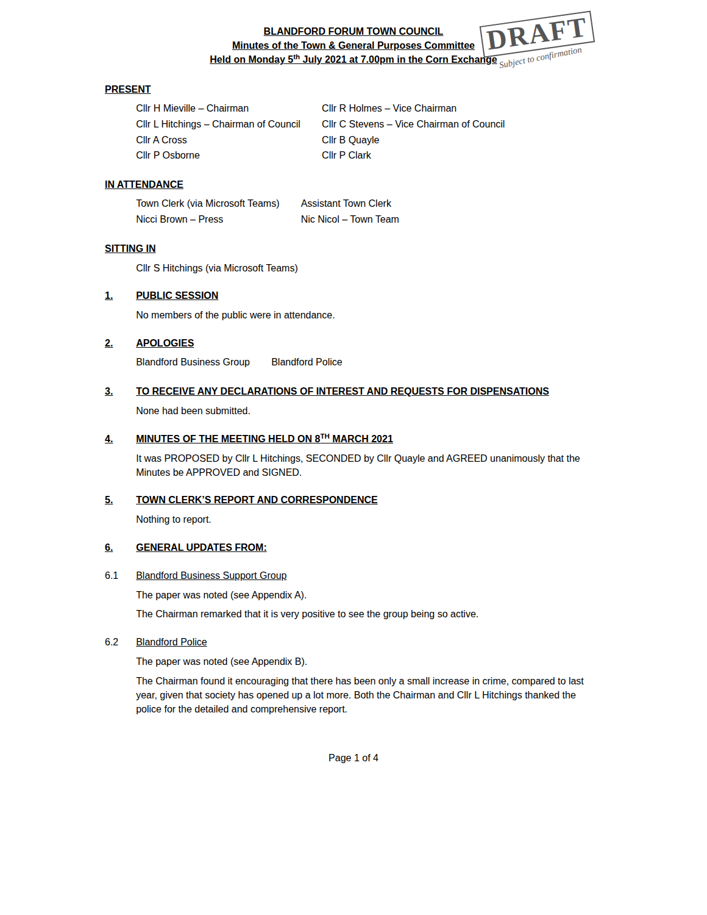DRAFT Subject to confirmation
BLANDFORD FORUM TOWN COUNCIL
Minutes of the Town & General Purposes Committee
Held on Monday 5th July 2021 at 7.00pm in the Corn Exchange
PRESENT
| Cllr H Mieville – Chairman | Cllr R Holmes – Vice Chairman |
| Cllr L Hitchings – Chairman of Council | Cllr C Stevens – Vice Chairman of Council |
| Cllr A Cross | Cllr B Quayle |
| Cllr P Osborne | Cllr P Clark |
IN ATTENDANCE
| Town Clerk (via Microsoft Teams) | Assistant Town Clerk |
| Nicci Brown – Press | Nic Nicol – Town Team |
SITTING IN
Cllr S Hitchings (via Microsoft Teams)
1. PUBLIC SESSION
No members of the public were in attendance.
2. APOLOGIES
| Blandford Business Group | Blandford Police |
3. TO RECEIVE ANY DECLARATIONS OF INTEREST AND REQUESTS FOR DISPENSATIONS
None had been submitted.
4. MINUTES OF THE MEETING HELD ON 8TH MARCH 2021
It was PROPOSED by Cllr L Hitchings, SECONDED by Cllr Quayle and AGREED unanimously that the Minutes be APPROVED and SIGNED.
5. TOWN CLERK’S REPORT AND CORRESPONDENCE
Nothing to report.
6. GENERAL UPDATES FROM:
6.1 Blandford Business Support Group
The paper was noted (see Appendix A).
The Chairman remarked that it is very positive to see the group being so active.
6.2 Blandford Police
The paper was noted (see Appendix B).
The Chairman found it encouraging that there has been only a small increase in crime, compared to last year, given that society has opened up a lot more. Both the Chairman and Cllr L Hitchings thanked the police for the detailed and comprehensive report.
Page 1 of 4